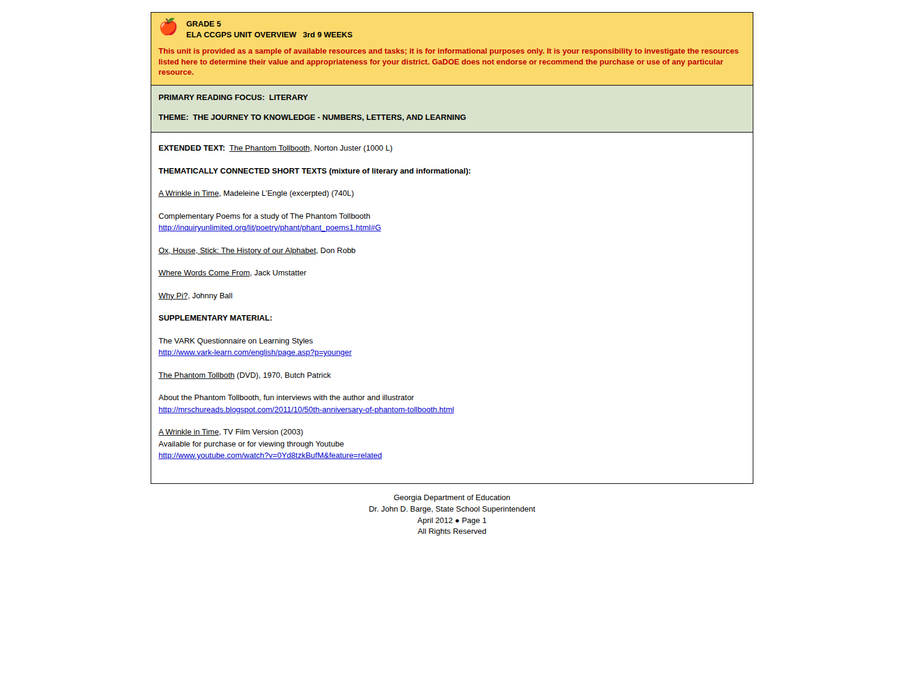🍎
GRADE 5
ELA CCGPS UNIT OVERVIEW 3rd 9 WEEKS
This unit is provided as a sample of available resources and tasks; it is for informational purposes only. It is your responsibility to investigate the resources listed here to determine their value and appropriateness for your district. GaDOE does not endorse or recommend the purchase or use of any particular resource.
PRIMARY READING FOCUS: LITERARY
THEME: THE JOURNEY TO KNOWLEDGE - NUMBERS, LETTERS, AND LEARNING
EXTENDED TEXT: The Phantom Tollbooth, Norton Juster (1000 L)
THEMATICALLY CONNECTED SHORT TEXTS (mixture of literary and informational):
A Wrinkle in Time, Madeleine L’Engle (excerpted) (740L)
Complementary Poems for a study of The Phantom Tollbooth
http://inquiryunlimited.org/lit/poetry/phant/phant_poems1.html#G
Ox, House, Stick: The History of our Alphabet, Don Robb
Where Words Come From, Jack Umstatter
Why Pi?, Johnny Ball
SUPPLEMENTARY MATERIAL:
The VARK Questionnaire on Learning Styles
http://www.vark-learn.com/english/page.asp?p=younger
The Phantom Tollboth (DVD), 1970, Butch Patrick
About the Phantom Tollbooth, fun interviews with the author and illustrator
http://mrschureads.blogspot.com/2011/10/50th-anniversary-of-phantom-tollbooth.html
A Wrinkle in Time, TV Film Version (2003)
Available for purchase or for viewing through Youtube
http://www.youtube.com/watch?v=0Yd8tzkBufM&feature=related
Georgia Department of Education
Dr. John D. Barge, State School Superintendent
April 2012 ● Page 1
All Rights Reserved